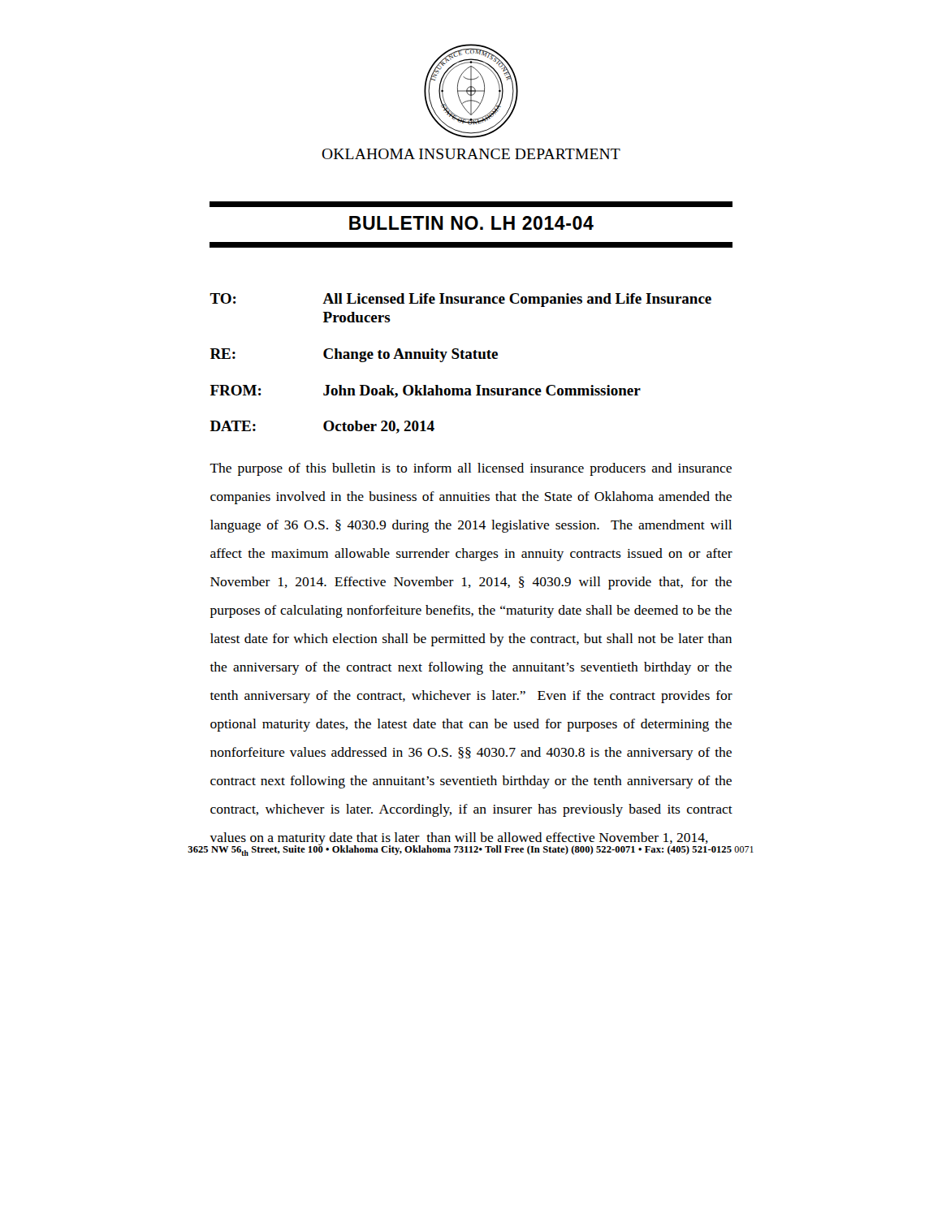INSURANCE COMMISSIONER STATE OF OKLAHOMA
OKLAHOMA INSURANCE DEPARTMENT
BULLETIN NO. LH 2014-04
| TO: | All Licensed Life Insurance Companies and Life Insurance Producers |
| RE: | Change to Annuity Statute |
| FROM: | John Doak, Oklahoma Insurance Commissioner |
| DATE: | October 20, 2014 |
The purpose of this bulletin is to inform all licensed insurance producers and insurance companies involved in the business of annuities that the State of Oklahoma amended the language of 36 O.S. § 4030.9 during the 2014 legislative session. The amendment will affect the maximum allowable surrender charges in annuity contracts issued on or after November 1, 2014. Effective November 1, 2014, § 4030.9 will provide that, for the purposes of calculating nonforfeiture benefits, the “maturity date shall be deemed to be the latest date for which election shall be permitted by the contract, but shall not be later than the anniversary of the contract next following the annuitant’s seventieth birthday or the tenth anniversary of the contract, whichever is later.” Even if the contract provides for optional maturity dates, the latest date that can be used for purposes of determining the nonforfeiture values addressed in 36 O.S. §§ 4030.7 and 4030.8 is the anniversary of the contract next following the annuitant’s seventieth birthday or the tenth anniversary of the contract, whichever is later. Accordingly, if an insurer has previously based its contract values on a maturity date that is later than will be allowed effective November 1, 2014,
3625 NW 56th Street, Suite 100 • Oklahoma City, Oklahoma 73112• Toll Free (In State) (800) 522-0071 • Fax: (405) 521-0125 0071